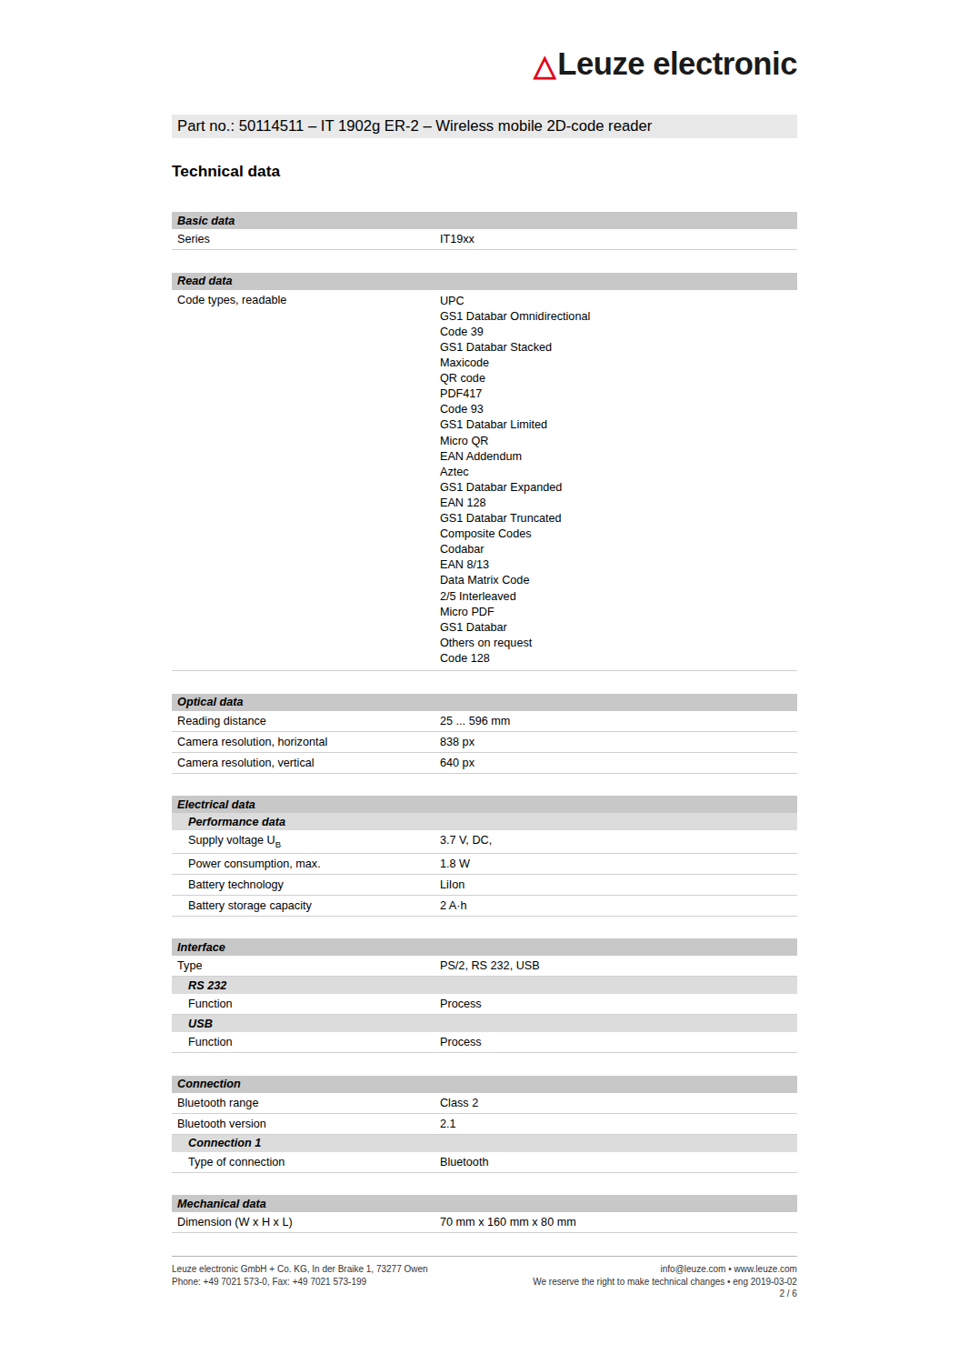△Leuze electronic
Part no.: 50114511 – IT 1902g ER-2 – Wireless mobile 2D-code reader
Technical data
| Basic data |
| Series | IT19xx |
| Read data |
| Code types, readable | UPC GS1 Databar Omnidirectional Code 39 GS1 Databar Stacked Maxicode QR code PDF417 Code 93 GS1 Databar Limited Micro QR EAN Addendum Aztec GS1 Databar Expanded EAN 128 GS1 Databar Truncated Composite Codes Codabar EAN 8/13 Data Matrix Code 2/5 Interleaved Micro PDF GS1 Databar Others on request Code 128 |
| Optical data |
| Reading distance | 25 ... 596 mm |
| Camera resolution, horizontal | 838 px |
| Camera resolution, vertical | 640 px |
| Electrical data |
| Performance data |
| Supply voltage U B | 3.7 V, DC, |
| Power consumption, max. | 1.8 W |
| Battery technology | LiIon |
| Battery storage capacity | 2 A·h |
| Interface |
| Type | PS/2, RS 232, USB |
| RS 232 |
| Function | Process |
| USB |
| Function | Process |
| Connection |
| Bluetooth range | Class 2 |
| Bluetooth version | 2.1 |
| Connection 1 |
| Type of connection | Bluetooth |
| Mechanical data |
| Dimension (W x H x L) | 70 mm x 160 mm x 80 mm |
Leuze electronic GmbH + Co. KG, In der Braike 1, 73277 Owen
Phone: +49 7021 573-0, Fax: +49 7021 573-199
info@leuze.com • www.leuze.com
We reserve the right to make technical changes • eng 2019-03-02
2 / 6